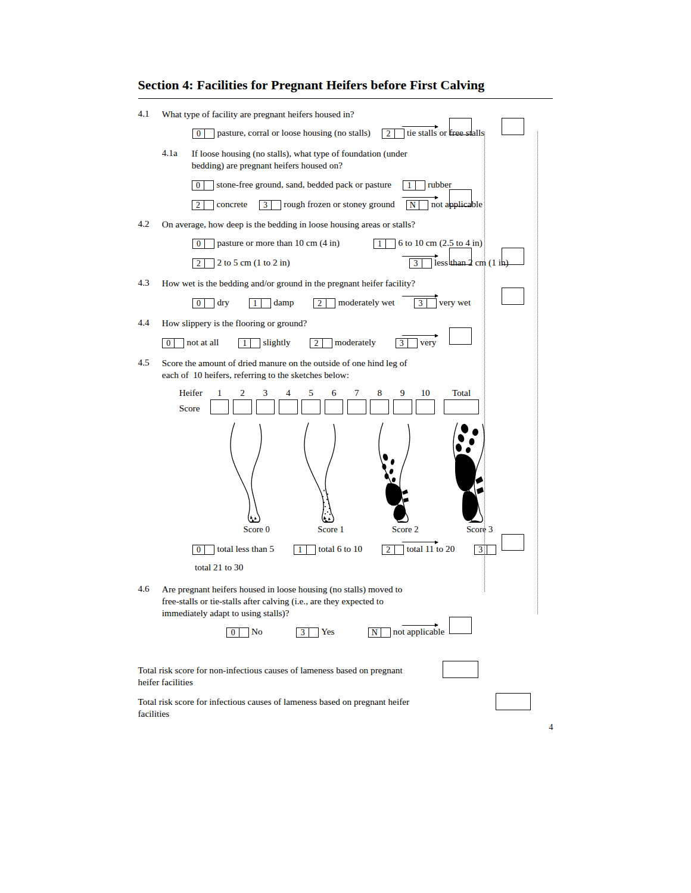Section 4: Facilities for Pregnant Heifers before First Calving
4.1
What type of facility are pregnant heifers housed in?
0 pasture, corral or loose housing (no stalls) 2 tie stalls or free stalls
4.1a
If loose housing (no stalls), what type of foundation (under bedding) are pregnant heifers housed on?
0 stone-free ground, sand, bedded pack or pasture 1 rubber
2 concrete 3 rough frozen or stoney ground Nnot applicable
4.2
On average, how deep is the bedding in loose housing areas or stalls?
0 pasture or more than 10 cm (4 in) 16 to 10 cm (2.5 to 4 in)
22 to 5 cm (1 to 2 in) 3 less than 2 cm (1 in)
4.3
How wet is the bedding and/or ground in the pregnant heifer facility?
0 dry 1 damp 2 moderately wet 3 very wet
4.4
How slippery is the flooring or ground?
0 not at all 1 slightly 2 moderately 3 very
4.5
Score the amount of dried manure on the outside of one hind leg of each of 10 heifers, referring to the sketches below:
| Heifer | 1 | 2 | 3 | 4 | 5 | 6 | 7 | 8 | 9 | 10 | Total |
| Score | | | | | | | | | | | |
Score 0
Score 1
Score 2
Score 3
0 total less than 5 1 total 6 to 10 2 total 11 to 20 3 total 21 to 30
4.6
Are pregnant heifers housed in loose housing (no stalls) moved to free-stalls or tie-stalls after calving (i.e., are they expected to immediately adapt to using stalls)?
0 No 3 Yes Nnot applicable
Total risk score for non-infectious causes of lameness based on pregnant heifer facilities
Total risk score for infectious causes of lameness based on pregnant heifer facilities
4